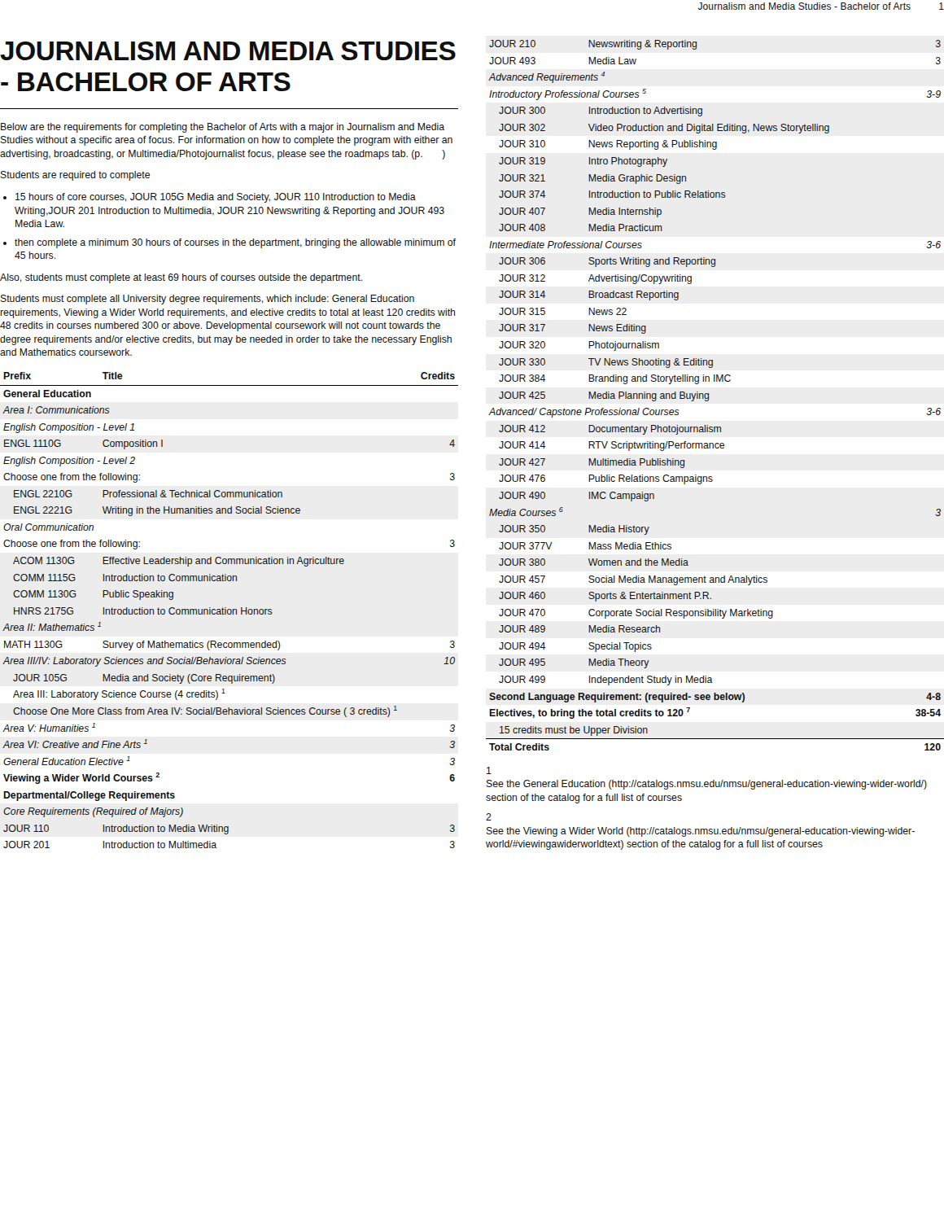Journalism and Media Studies - Bachelor of Arts1
Journalism and Media Studies - Bachelor of Arts
Below are the requirements for completing the Bachelor of Arts with a major in Journalism and Media Studies without a specific area of focus. For information on how to complete the program with either an advertising, broadcasting, or Multimedia/Photojournalist focus, please see the roadmaps tab. (p. )
Students are required to complete
15 hours of core courses, JOUR 105G Media and Society, JOUR 110 Introduction to Media Writing,JOUR 201 Introduction to Multimedia, JOUR 210 Newswriting & Reporting and JOUR 493 Media Law.
then complete a minimum 30 hours of courses in the department, bringing the allowable minimum of 45 hours.
Also, students must complete at least 69 hours of courses outside the department.
Students must complete all University degree requirements, which include: General Education requirements, Viewing a Wider World requirements, and elective credits to total at least 120 credits with 48 credits in courses numbered 300 or above. Developmental coursework will not count towards the degree requirements and/or elective credits, but may be needed in order to take the necessary English and Mathematics coursework.
| Prefix | Title | Credits |
| --- | --- | --- |
| General Education |
| Area I: Communications |
| English Composition - Level 1 |
| ENGL 1110G | Composition I | 4 |
| English Composition - Level 2 |
| Choose one from the following: | 3 |
| ENGL 2210G | Professional & Technical Communication | |
| ENGL 2221G | Writing in the Humanities and Social Science | |
| Oral Communication |
| Choose one from the following: | 3 |
| ACOM 1130G | Effective Leadership and Communication in Agriculture | |
| COMM 1115G | Introduction to Communication | |
| COMM 1130G | Public Speaking | |
| HNRS 2175G | Introduction to Communication Honors | |
| Area II: Mathematics 1 | |
| MATH 1130G | Survey of Mathematics (Recommended) | 3 |
| Area III/IV: Laboratory Sciences and Social/Behavioral Sciences | 10 |
| JOUR 105G | Media and Society (Core Requirement) | |
| Area III: Laboratory Science Course (4 credits) 1 |
| Choose One More Class from Area IV: Social/Behavioral Sciences Course ( 3 credits) 1 |
| Area V: Humanities 1 | 3 |
| Area VI: Creative and Fine Arts 1 | 3 |
| General Education Elective 1 | 3 |
| Viewing a Wider World Courses 2 | 6 |
| Departmental/College Requirements |
| Core Requirements (Required of Majors) |
| JOUR 110 | Introduction to Media Writing | 3 |
| JOUR 201 | Introduction to Multimedia | 3 |
| JOUR 210 | Newswriting & Reporting | 3 |
| JOUR 493 | Media Law | 3 |
| Advanced Requirements 4 | |
| Introductory Professional Courses 5 | 3-9 |
| JOUR 300 | Introduction to Advertising | |
| JOUR 302 | Video Production and Digital Editing, News Storytelling | |
| JOUR 310 | News Reporting & Publishing | |
| JOUR 319 | Intro Photography | |
| JOUR 321 | Media Graphic Design | |
| JOUR 374 | Introduction to Public Relations | |
| JOUR 407 | Media Internship | |
| JOUR 408 | Media Practicum | |
| Intermediate Professional Courses | 3-6 |
| JOUR 306 | Sports Writing and Reporting | |
| JOUR 312 | Advertising/Copywriting | |
| JOUR 314 | Broadcast Reporting | |
| JOUR 315 | News 22 | |
| JOUR 317 | News Editing | |
| JOUR 320 | Photojournalism | |
| JOUR 330 | TV News Shooting & Editing | |
| JOUR 384 | Branding and Storytelling in IMC | |
| JOUR 425 | Media Planning and Buying | |
| Advanced/ Capstone Professional Courses | 3-6 |
| JOUR 412 | Documentary Photojournalism | |
| JOUR 414 | RTV Scriptwriting/Performance | |
| JOUR 427 | Multimedia Publishing | |
| JOUR 476 | Public Relations Campaigns | |
| JOUR 490 | IMC Campaign | |
| Media Courses 6 | 3 |
| JOUR 350 | Media History | |
| JOUR 377V | Mass Media Ethics | |
| JOUR 380 | Women and the Media | |
| JOUR 457 | Social Media Management and Analytics | |
| JOUR 460 | Sports & Entertainment P.R. | |
| JOUR 470 | Corporate Social Responsibility Marketing | |
| JOUR 489 | Media Research | |
| JOUR 494 | Special Topics | |
| JOUR 495 | Media Theory | |
| JOUR 499 | Independent Study in Media | |
| Second Language Requirement: (required- see below) | 4-8 |
| Electives, to bring the total credits to 120 7 | 38-54 |
| 15 credits must be Upper Division |
| Total Credits | 120 |
1
See the General Education (http://catalogs.nmsu.edu/nmsu/general-education-viewing-wider-world/) section of the catalog for a full list of courses
2
See the Viewing a Wider World (http://catalogs.nmsu.edu/nmsu/general-education-viewing-wider-world/#viewingawiderworldtext) section of the catalog for a full list of courses